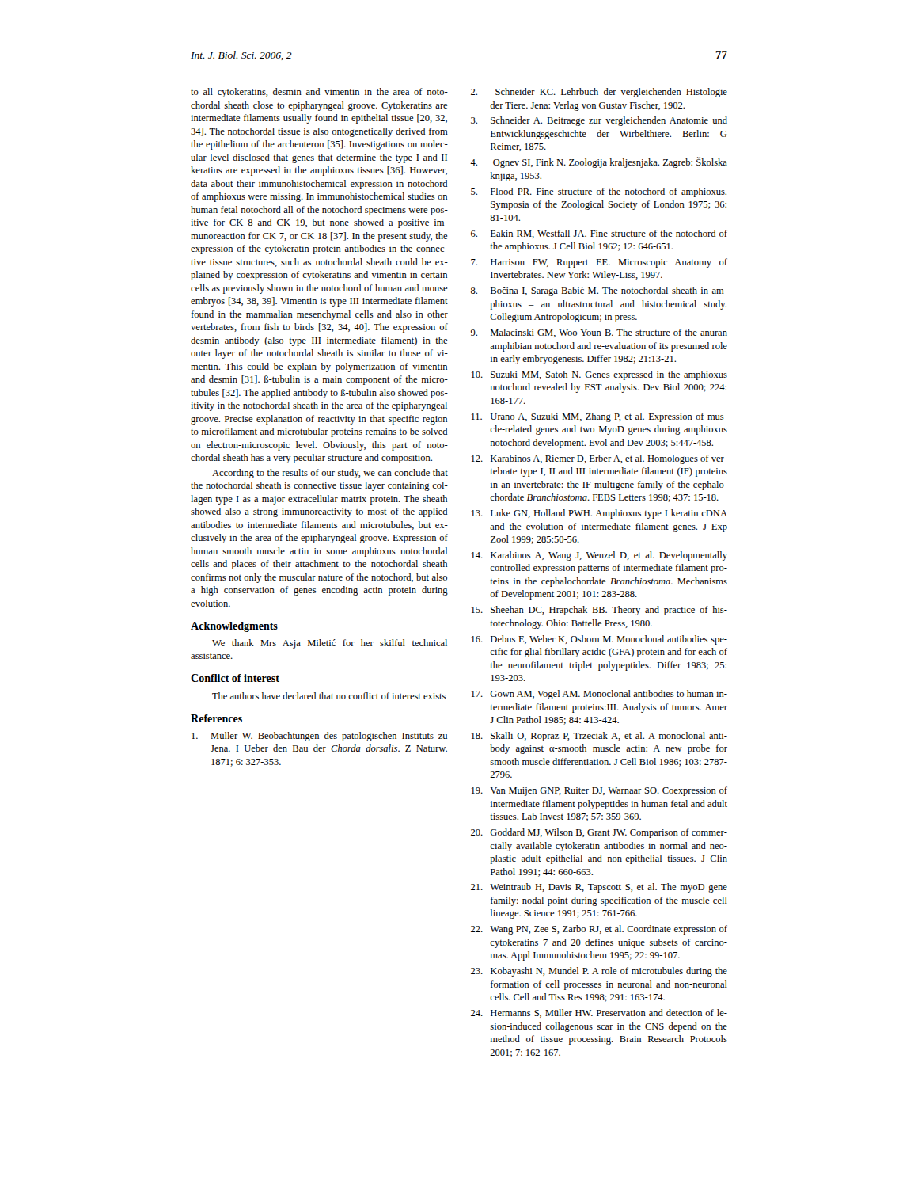Int. J. Biol. Sci. 2006, 2
77
to all cytokeratins, desmin and vimentin in the area of notochordal sheath close to epipharyngeal groove. Cytokeratins are intermediate filaments usually found in epithelial tissue [20, 32, 34]. The notochordal tissue is also ontogenetically derived from the epithelium of the archenteron [35]. Investigations on molecular level disclosed that genes that determine the type I and II keratins are expressed in the amphioxus tissues [36]. However, data about their immunohistochemical expression in notochord of amphioxus were missing. In immunohistochemical studies on human fetal notochord all of the notochord specimens were positive for CK 8 and CK 19, but none showed a positive immunoreaction for CK 7, or CK 18 [37]. In the present study, the expression of the cytokeratin protein antibodies in the connective tissue structures, such as notochordal sheath could be explained by coexpression of cytokeratins and vimentin in certain cells as previously shown in the notochord of human and mouse embryos [34, 38, 39]. Vimentin is type III intermediate filament found in the mammalian mesenchymal cells and also in other vertebrates, from fish to birds [32, 34, 40]. The expression of desmin antibody (also type III intermediate filament) in the outer layer of the notochordal sheath is similar to those of vimentin. This could be explain by polymerization of vimentin and desmin [31]. ß-tubulin is a main component of the microtubules [32]. The applied antibody to ß-tubulin also showed positivity in the notochordal sheath in the area of the epipharyngeal groove. Precise explanation of reactivity in that specific region to microfilament and microtubular proteins remains to be solved on electron-microscopic level. Obviously, this part of notochordal sheath has a very peculiar structure and composition.
According to the results of our study, we can conclude that the notochordal sheath is connective tissue layer containing collagen type I as a major extracellular matrix protein. The sheath showed also a strong immunoreactivity to most of the applied antibodies to intermediate filaments and microtubules, but exclusively in the area of the epipharyngeal groove. Expression of human smooth muscle actin in some amphioxus notochordal cells and places of their attachment to the notochordal sheath confirms not only the muscular nature of the notochord, but also a high conservation of genes encoding actin protein during evolution.
Acknowledgments
We thank Mrs Asja Miletić for her skilful technical assistance.
Conflict of interest
The authors have declared that no conflict of interest exists
References
Müller W. Beobachtungen des patologischen Instituts zu Jena. I Ueber den Bau der Chorda dorsalis. Z Naturw. 1871; 6: 327-353.
Schneider KC. Lehrbuch der vergleichenden Histologie der Tiere. Jena: Verlag von Gustav Fischer, 1902.
Schneider A. Beitraege zur vergleichenden Anatomie und Entwicklungsgeschichte der Wirbelthiere. Berlin: G Reimer, 1875.
Ognev SI, Fink N. Zoologija kraljesnjaka. Zagreb: Školska knjiga, 1953.
Flood PR. Fine structure of the notochord of amphioxus. Symposia of the Zoological Society of London 1975; 36: 81-104.
Eakin RM, Westfall JA. Fine structure of the notochord of the amphioxus. J Cell Biol 1962; 12: 646-651.
Harrison FW, Ruppert EE. Microscopic Anatomy of Invertebrates. New York: Wiley-Liss, 1997.
Bočina I, Saraga-Babić M. The notochordal sheath in amphioxus – an ultrastructural and histochemical study. Collegium Antropologicum; in press.
Malacinski GM, Woo Youn B. The structure of the anuran amphibian notochord and re-evaluation of its presumed role in early embryogenesis. Differ 1982; 21:13-21.
Suzuki MM, Satoh N. Genes expressed in the amphioxus notochord revealed by EST analysis. Dev Biol 2000; 224: 168-177.
Urano A, Suzuki MM, Zhang P, et al. Expression of muscle-related genes and two MyoD genes during amphioxus notochord development. Evol and Dev 2003; 5:447-458.
Karabinos A, Riemer D, Erber A, et al. Homologues of vertebrate type I, II and III intermediate filament (IF) proteins in an invertebrate: the IF multigene family of the cephalochordate Branchiostoma. FEBS Letters 1998; 437: 15-18.
Luke GN, Holland PWH. Amphioxus type I keratin cDNA and the evolution of intermediate filament genes. J Exp Zool 1999; 285:50-56.
Karabinos A, Wang J, Wenzel D, et al. Developmentally controlled expression patterns of intermediate filament proteins in the cephalochordate Branchiostoma. Mechanisms of Development 2001; 101: 283-288.
Sheehan DC, Hrapchak BB. Theory and practice of histotechnology. Ohio: Battelle Press, 1980.
Debus E, Weber K, Osborn M. Monoclonal antibodies specific for glial fibrillary acidic (GFA) protein and for each of the neurofilament triplet polypeptides. Differ 1983; 25: 193-203.
Gown AM, Vogel AM. Monoclonal antibodies to human intermediate filament proteins:III. Analysis of tumors. Amer J Clin Pathol 1985; 84: 413-424.
Skalli O, Ropraz P, Trzeciak A, et al. A monoclonal antibody against α-smooth muscle actin: A new probe for smooth muscle differentiation. J Cell Biol 1986; 103: 2787-2796.
Van Muijen GNP, Ruiter DJ, Warnaar SO. Coexpression of intermediate filament polypeptides in human fetal and adult tissues. Lab Invest 1987; 57: 359-369.
Goddard MJ, Wilson B, Grant JW. Comparison of commercially available cytokeratin antibodies in normal and neoplastic adult epithelial and non-epithelial tissues. J Clin Pathol 1991; 44: 660-663.
Weintraub H, Davis R, Tapscott S, et al. The myoD gene family: nodal point during specification of the muscle cell lineage. Science 1991; 251: 761-766.
Wang PN, Zee S, Zarbo RJ, et al. Coordinate expression of cytokeratins 7 and 20 defines unique subsets of carcinomas. Appl Immunohistochem 1995; 22: 99-107.
Kobayashi N, Mundel P. A role of microtubules during the formation of cell processes in neuronal and non-neuronal cells. Cell and Tiss Res 1998; 291: 163-174.
Hermanns S, Müller HW. Preservation and detection of lesion-induced collagenous scar in the CNS depend on the method of tissue processing. Brain Research Protocols 2001; 7: 162-167.